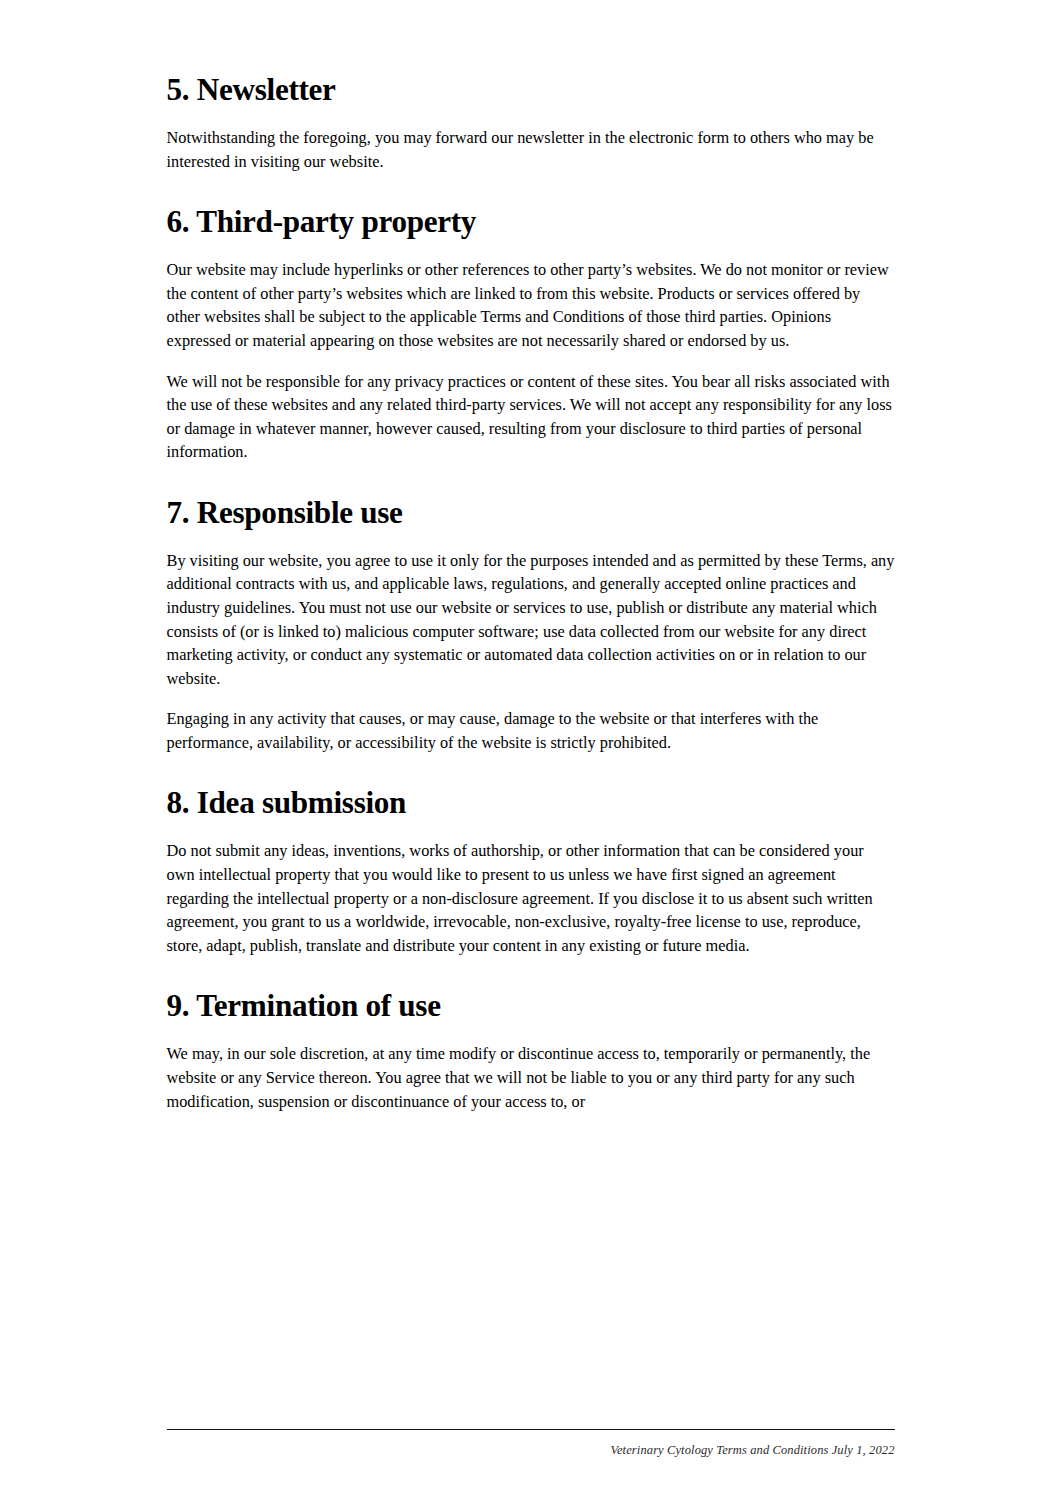5. Newsletter
Notwithstanding the foregoing, you may forward our newsletter in the electronic form to others who may be interested in visiting our website.
6. Third-party property
Our website may include hyperlinks or other references to other party’s websites. We do not monitor or review the content of other party’s websites which are linked to from this website. Products or services offered by other websites shall be subject to the applicable Terms and Conditions of those third parties. Opinions expressed or material appearing on those websites are not necessarily shared or endorsed by us.
We will not be responsible for any privacy practices or content of these sites. You bear all risks associated with the use of these websites and any related third-party services. We will not accept any responsibility for any loss or damage in whatever manner, however caused, resulting from your disclosure to third parties of personal information.
7. Responsible use
By visiting our website, you agree to use it only for the purposes intended and as permitted by these Terms, any additional contracts with us, and applicable laws, regulations, and generally accepted online practices and industry guidelines. You must not use our website or services to use, publish or distribute any material which consists of (or is linked to) malicious computer software; use data collected from our website for any direct marketing activity, or conduct any systematic or automated data collection activities on or in relation to our website.
Engaging in any activity that causes, or may cause, damage to the website or that interferes with the performance, availability, or accessibility of the website is strictly prohibited.
8. Idea submission
Do not submit any ideas, inventions, works of authorship, or other information that can be considered your own intellectual property that you would like to present to us unless we have first signed an agreement regarding the intellectual property or a non-disclosure agreement. If you disclose it to us absent such written agreement, you grant to us a worldwide, irrevocable, non-exclusive, royalty-free license to use, reproduce, store, adapt, publish, translate and distribute your content in any existing or future media.
9. Termination of use
We may, in our sole discretion, at any time modify or discontinue access to, temporarily or permanently, the website or any Service thereon. You agree that we will not be liable to you or any third party for any such modification, suspension or discontinuance of your access to, or
Veterinary Cytology Terms and Conditions July 1, 2022